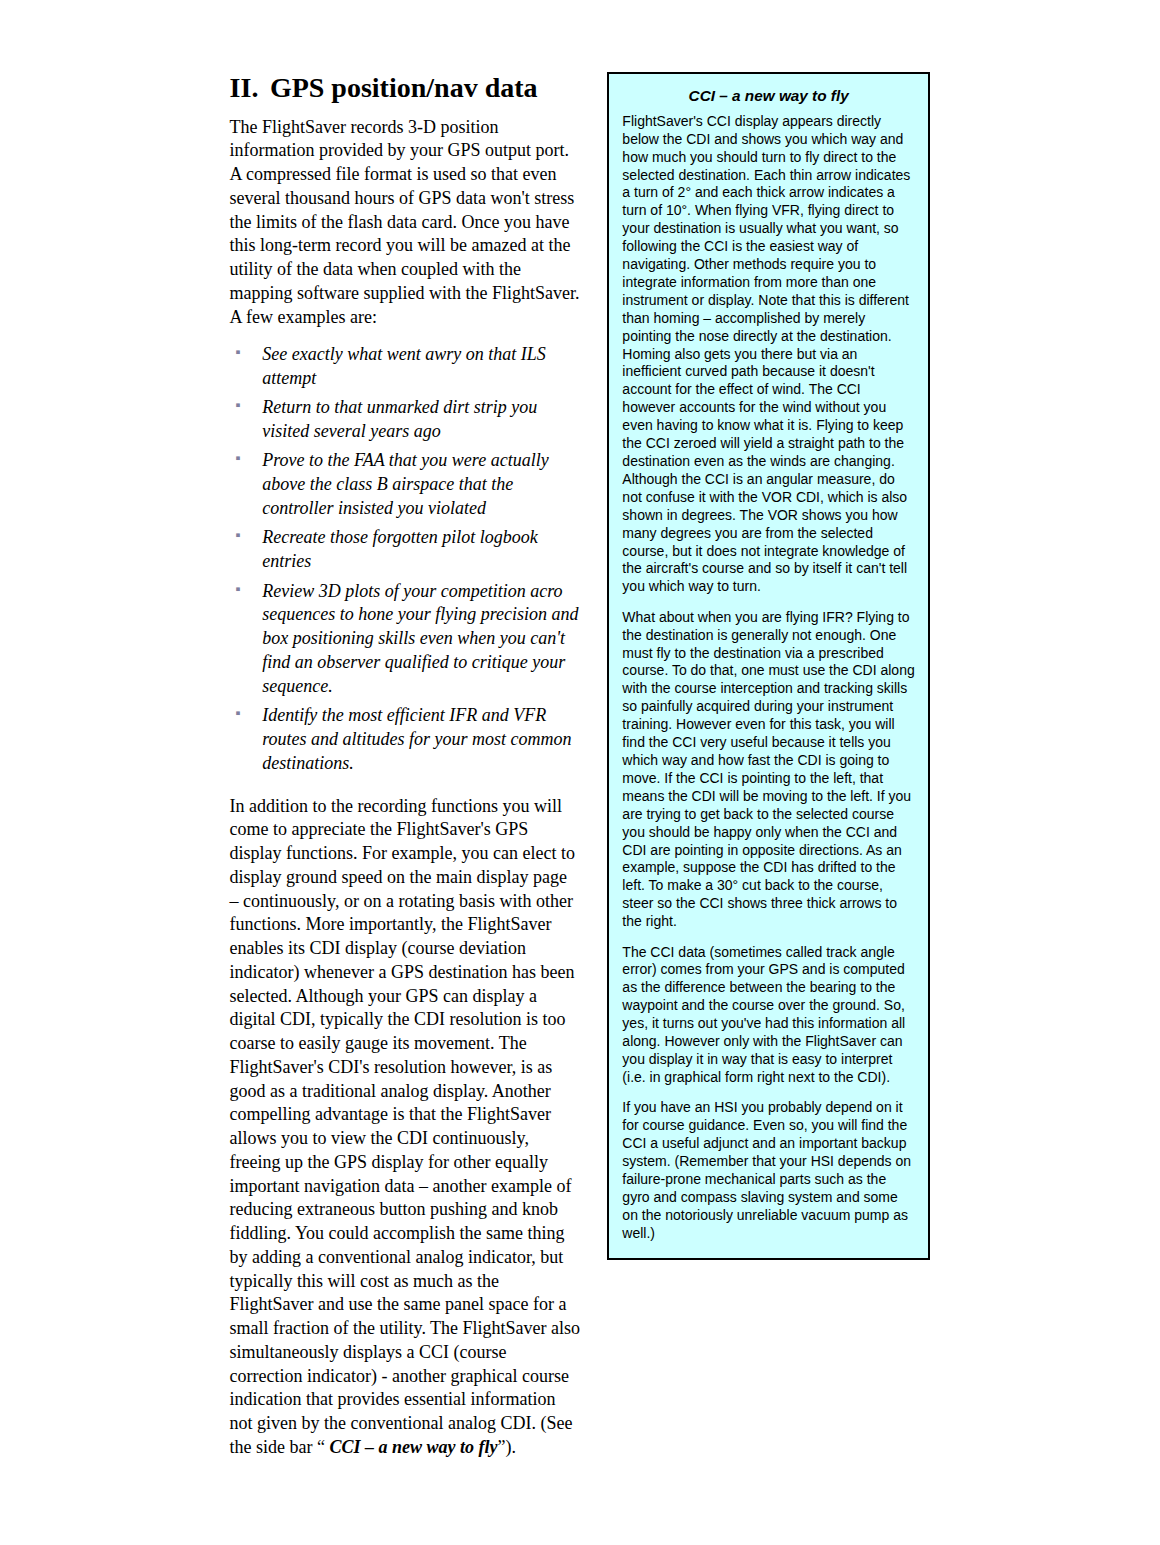II. GPS position/nav data
The FlightSaver records 3-D position information provided by your GPS output port. A compressed file format is used so that even several thousand hours of GPS data won't stress the limits of the flash data card. Once you have this long-term record you will be amazed at the utility of the data when coupled with the mapping software supplied with the FlightSaver. A few examples are:
See exactly what went awry on that ILS attempt
Return to that unmarked dirt strip you visited several years ago
Prove to the FAA that you were actually above the class B airspace that the controller insisted you violated
Recreate those forgotten pilot logbook entries
Review 3D plots of your competition acro sequences to hone your flying precision and box positioning skills even when you can't find an observer qualified to critique your sequence.
Identify the most efficient IFR and VFR routes and altitudes for your most common destinations.
In addition to the recording functions you will come to appreciate the FlightSaver's GPS display functions. For example, you can elect to display ground speed on the main display page – continuously, or on a rotating basis with other functions. More importantly, the FlightSaver enables its CDI display (course deviation indicator) whenever a GPS destination has been selected. Although your GPS can display a digital CDI, typically the CDI resolution is too coarse to easily gauge its movement. The FlightSaver's CDI's resolution however, is as good as a traditional analog display. Another compelling advantage is that the FlightSaver allows you to view the CDI continuously, freeing up the GPS display for other equally important navigation data – another example of reducing extraneous button pushing and knob fiddling. You could accomplish the same thing by adding a conventional analog indicator, but typically this will cost as much as the FlightSaver and use the same panel space for a small fraction of the utility. The FlightSaver also simultaneously displays a CCI (course correction indicator) - another graphical course indication that provides essential information not given by the conventional analog CDI. (See the side bar “ CCI – a new way to fly”).
CCI – a new way to fly
FlightSaver's CCI display appears directly below the CDI and shows you which way and how much you should turn to fly direct to the selected destination. Each thin arrow indicates a turn of 2° and each thick arrow indicates a turn of 10°. When flying VFR, flying direct to your destination is usually what you want, so following the CCI is the easiest way of navigating. Other methods require you to integrate information from more than one instrument or display. Note that this is different than homing – accomplished by merely pointing the nose directly at the destination. Homing also gets you there but via an inefficient curved path because it doesn't account for the effect of wind. The CCI however accounts for the wind without you even having to know what it is. Flying to keep the CCI zeroed will yield a straight path to the destination even as the winds are changing. Although the CCI is an angular measure, do not confuse it with the VOR CDI, which is also shown in degrees. The VOR shows you how many degrees you are from the selected course, but it does not integrate knowledge of the aircraft's course and so by itself it can't tell you which way to turn.
What about when you are flying IFR? Flying to the destination is generally not enough. One must fly to the destination via a prescribed course. To do that, one must use the CDI along with the course interception and tracking skills so painfully acquired during your instrument training. However even for this task, you will find the CCI very useful because it tells you which way and how fast the CDI is going to move. If the CCI is pointing to the left, that means the CDI will be moving to the left. If you are trying to get back to the selected course you should be happy only when the CCI and CDI are pointing in opposite directions. As an example, suppose the CDI has drifted to the left. To make a 30° cut back to the course, steer so the CCI shows three thick arrows to the right.
The CCI data (sometimes called track angle error) comes from your GPS and is computed as the difference between the bearing to the waypoint and the course over the ground. So, yes, it turns out you've had this information all along. However only with the FlightSaver can you display it in way that is easy to interpret (i.e. in graphical form right next to the CDI).
If you have an HSI you probably depend on it for course guidance. Even so, you will find the CCI a useful adjunct and an important backup system. (Remember that your HSI depends on failure-prone mechanical parts such as the gyro and compass slaving system and some on the notoriously unreliable vacuum pump as well.)